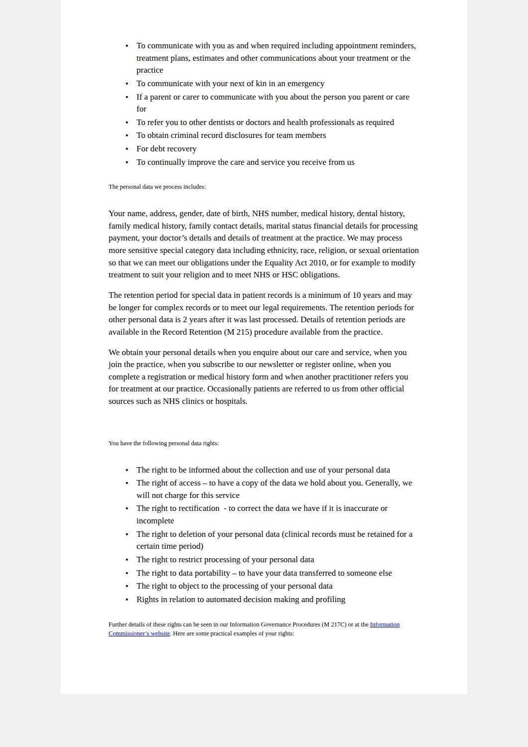To communicate with you as and when required including appointment reminders, treatment plans, estimates and other communications about your treatment or the practice
To communicate with your next of kin in an emergency
If a parent or carer to communicate with you about the person you parent or care for
To refer you to other dentists or doctors and health professionals as required
To obtain criminal record disclosures for team members
For debt recovery
To continually improve the care and service you receive from us
The personal data we process includes:
Your name, address, gender, date of birth, NHS number, medical history, dental history, family medical history, family contact details, marital status financial details for processing payment, your doctor’s details and details of treatment at the practice. We may process more sensitive special category data including ethnicity, race, religion, or sexual orientation so that we can meet our obligations under the Equality Act 2010, or for example to modify treatment to suit your religion and to meet NHS or HSC obligations.
The retention period for special data in patient records is a minimum of 10 years and may be longer for complex records or to meet our legal requirements. The retention periods for other personal data is 2 years after it was last processed. Details of retention periods are available in the Record Retention (M 215) procedure available from the practice.
We obtain your personal details when you enquire about our care and service, when you join the practice, when you subscribe to our newsletter or register online, when you complete a registration or medical history form and when another practitioner refers you for treatment at our practice. Occasionally patients are referred to us from other official sources such as NHS clinics or hospitals.
You have the following personal data rights:
The right to be informed about the collection and use of your personal data
The right of access – to have a copy of the data we hold about you. Generally, we will not charge for this service
The right to rectification - to correct the data we have if it is inaccurate or incomplete
The right to deletion of your personal data (clinical records must be retained for a certain time period)
The right to restrict processing of your personal data
The right to data portability – to have your data transferred to someone else
The right to object to the processing of your personal data
Rights in relation to automated decision making and profiling
Further details of these rights can be seen in our Information Governance Procedures (M 217C) or at the Information Commissioner’s website. Here are some practical examples of your rights: